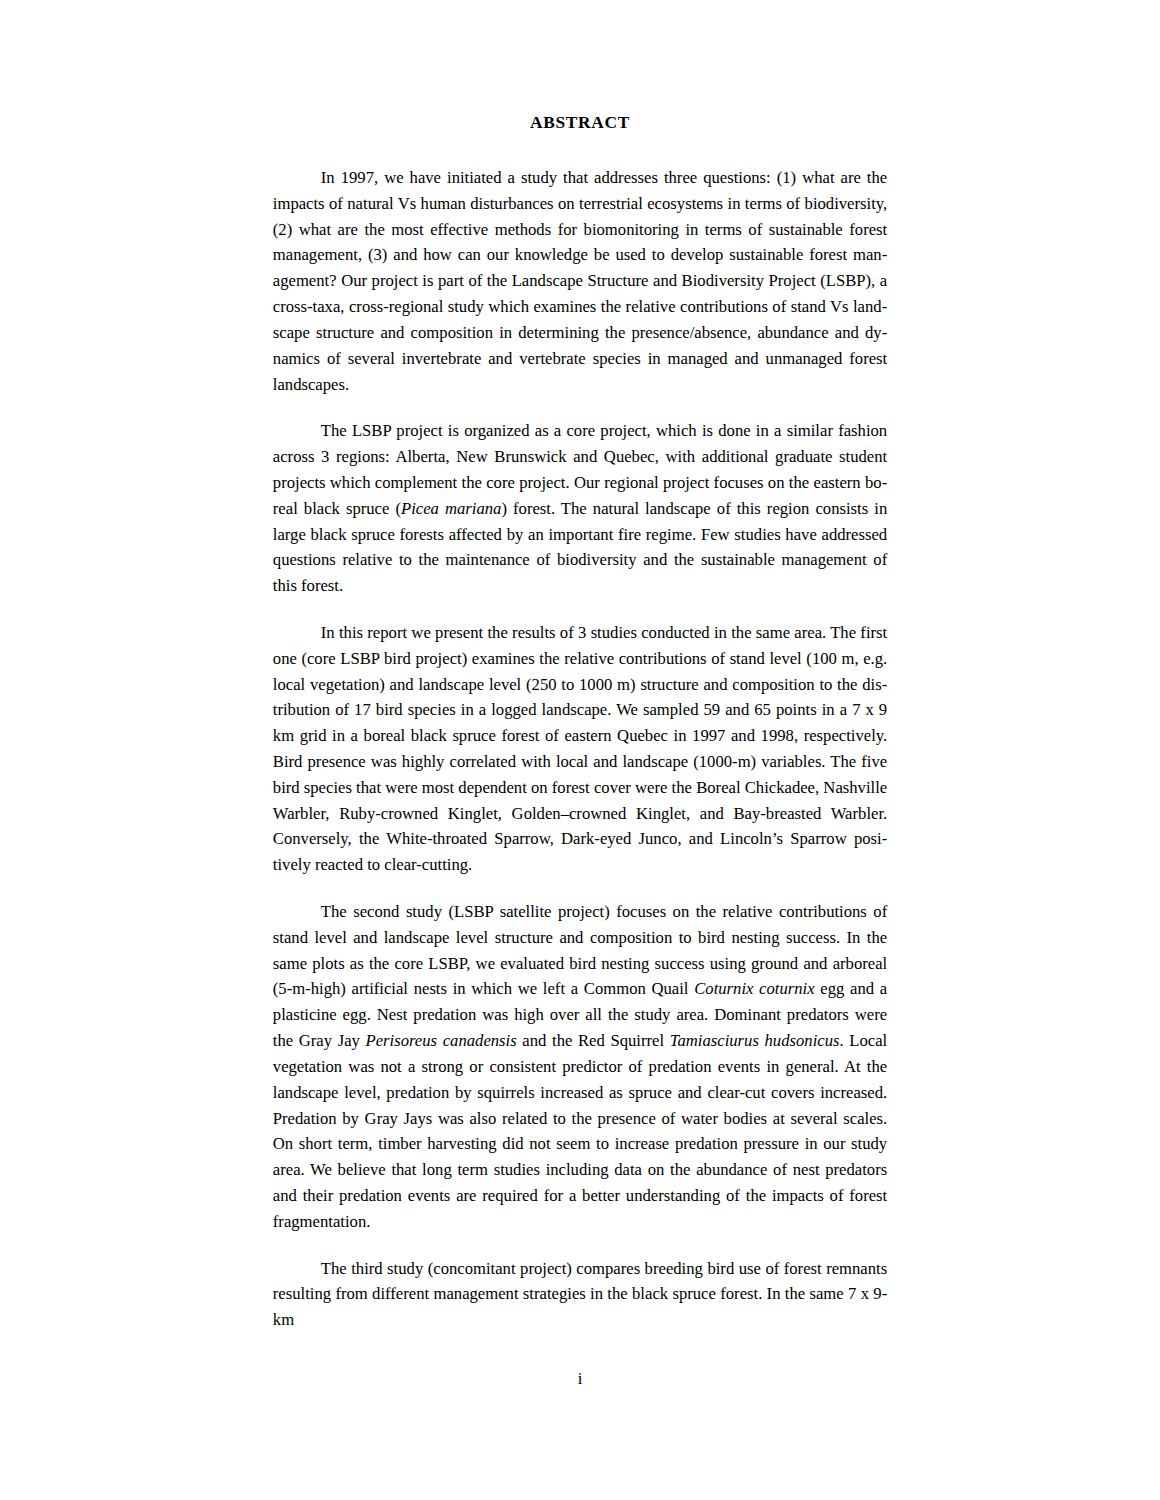ABSTRACT
In 1997, we have initiated a study that addresses three questions: (1) what are the impacts of natural Vs human disturbances on terrestrial ecosystems in terms of biodiversity, (2) what are the most effective methods for biomonitoring in terms of sustainable forest management, (3) and how can our knowledge be used to develop sustainable forest management? Our project is part of the Landscape Structure and Biodiversity Project (LSBP), a cross-taxa, cross-regional study which examines the relative contributions of stand Vs landscape structure and composition in determining the presence/absence, abundance and dynamics of several invertebrate and vertebrate species in managed and unmanaged forest landscapes.
The LSBP project is organized as a core project, which is done in a similar fashion across 3 regions: Alberta, New Brunswick and Quebec, with additional graduate student projects which complement the core project. Our regional project focuses on the eastern boreal black spruce (Picea mariana) forest. The natural landscape of this region consists in large black spruce forests affected by an important fire regime. Few studies have addressed questions relative to the maintenance of biodiversity and the sustainable management of this forest.
In this report we present the results of 3 studies conducted in the same area. The first one (core LSBP bird project) examines the relative contributions of stand level (100 m, e.g. local vegetation) and landscape level (250 to 1000 m) structure and composition to the distribution of 17 bird species in a logged landscape. We sampled 59 and 65 points in a 7 x 9 km grid in a boreal black spruce forest of eastern Quebec in 1997 and 1998, respectively. Bird presence was highly correlated with local and landscape (1000-m) variables. The five bird species that were most dependent on forest cover were the Boreal Chickadee, Nashville Warbler, Ruby-crowned Kinglet, Golden–crowned Kinglet, and Bay-breasted Warbler. Conversely, the White-throated Sparrow, Dark-eyed Junco, and Lincoln’s Sparrow positively reacted to clear-cutting.
The second study (LSBP satellite project) focuses on the relative contributions of stand level and landscape level structure and composition to bird nesting success. In the same plots as the core LSBP, we evaluated bird nesting success using ground and arboreal (5-m-high) artificial nests in which we left a Common Quail Coturnix coturnix egg and a plasticine egg. Nest predation was high over all the study area. Dominant predators were the Gray Jay Perisoreus canadensis and the Red Squirrel Tamiasciurus hudsonicus. Local vegetation was not a strong or consistent predictor of predation events in general. At the landscape level, predation by squirrels increased as spruce and clear-cut covers increased. Predation by Gray Jays was also related to the presence of water bodies at several scales. On short term, timber harvesting did not seem to increase predation pressure in our study area. We believe that long term studies including data on the abundance of nest predators and their predation events are required for a better understanding of the impacts of forest fragmentation.
The third study (concomitant project) compares breeding bird use of forest remnants resulting from different management strategies in the black spruce forest. In the same 7 x 9-km
i